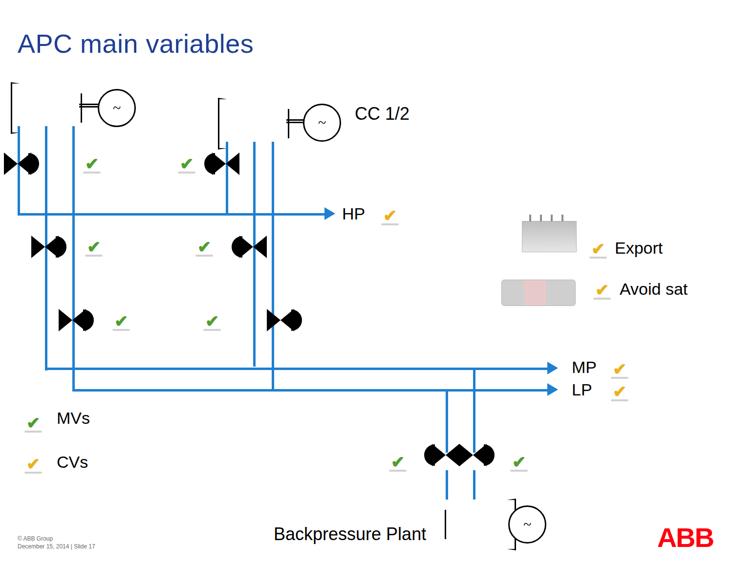APC main variables
~
~
CC 1/2
~
Backpressure Plant
HP
✔
MP
✔
LP
✔
✔
✔
✔
✔
✔
✔
✔
✔
✔
Export
✔
Avoid sat
✔
MVs
✔
CVs
© ABB Group
December 15, 2014 | Slide 17
ABB